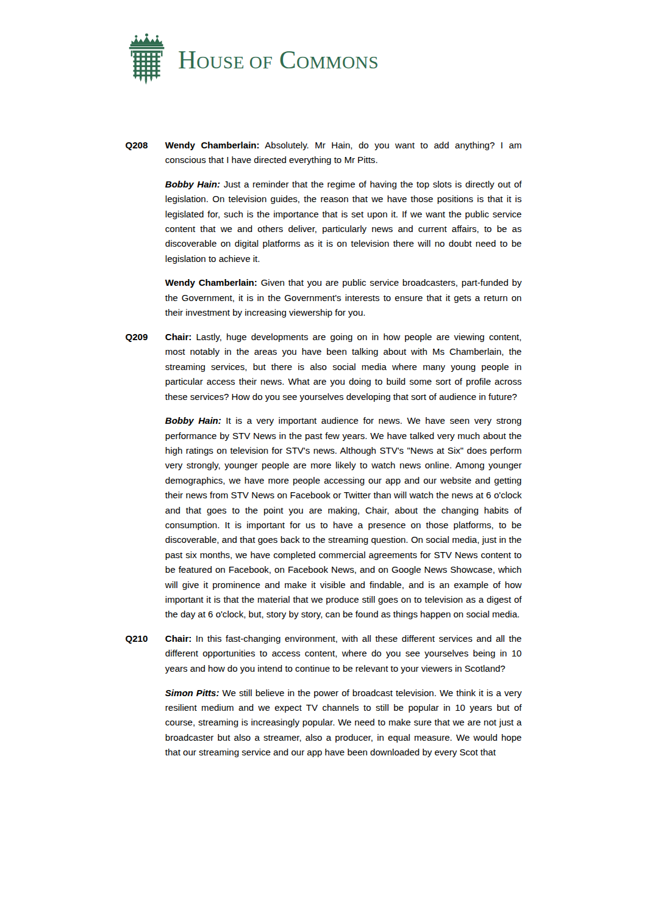HOUSE OF COMMONS
Q208
Wendy Chamberlain: Absolutely. Mr Hain, do you want to add anything? I am conscious that I have directed everything to Mr Pitts.
Bobby Hain: Just a reminder that the regime of having the top slots is directly out of legislation. On television guides, the reason that we have those positions is that it is legislated for, such is the importance that is set upon it. If we want the public service content that we and others deliver, particularly news and current affairs, to be as discoverable on digital platforms as it is on television there will no doubt need to be legislation to achieve it.
Wendy Chamberlain: Given that you are public service broadcasters, part-funded by the Government, it is in the Government's interests to ensure that it gets a return on their investment by increasing viewership for you.
Q209
Chair: Lastly, huge developments are going on in how people are viewing content, most notably in the areas you have been talking about with Ms Chamberlain, the streaming services, but there is also social media where many young people in particular access their news. What are you doing to build some sort of profile across these services? How do you see yourselves developing that sort of audience in future?
Bobby Hain: It is a very important audience for news. We have seen very strong performance by STV News in the past few years. We have talked very much about the high ratings on television for STV's news. Although STV's "News at Six" does perform very strongly, younger people are more likely to watch news online. Among younger demographics, we have more people accessing our app and our website and getting their news from STV News on Facebook or Twitter than will watch the news at 6 o'clock and that goes to the point you are making, Chair, about the changing habits of consumption. It is important for us to have a presence on those platforms, to be discoverable, and that goes back to the streaming question. On social media, just in the past six months, we have completed commercial agreements for STV News content to be featured on Facebook, on Facebook News, and on Google News Showcase, which will give it prominence and make it visible and findable, and is an example of how important it is that the material that we produce still goes on to television as a digest of the day at 6 o'clock, but, story by story, can be found as things happen on social media.
Q210
Chair: In this fast-changing environment, with all these different services and all the different opportunities to access content, where do you see yourselves being in 10 years and how do you intend to continue to be relevant to your viewers in Scotland?
Simon Pitts: We still believe in the power of broadcast television. We think it is a very resilient medium and we expect TV channels to still be popular in 10 years but of course, streaming is increasingly popular. We need to make sure that we are not just a broadcaster but also a streamer, also a producer, in equal measure. We would hope that our streaming service and our app have been downloaded by every Scot that